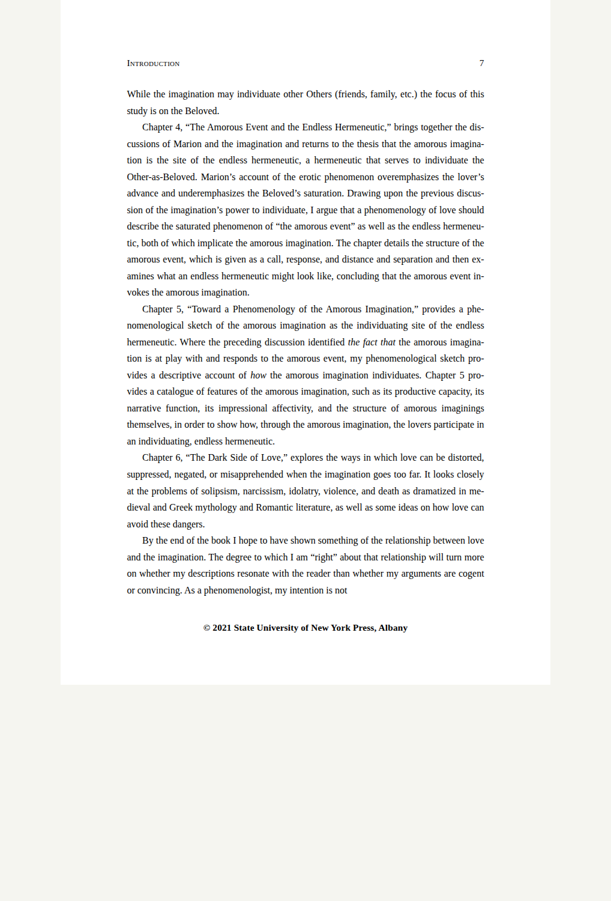Introduction 7
While the imagination may individuate other Others (friends, family, etc.) the focus of this study is on the Beloved.
Chapter 4, “The Amorous Event and the Endless Hermeneutic,” brings together the discussions of Marion and the imagination and returns to the thesis that the amorous imagination is the site of the endless hermeneutic, a hermeneutic that serves to individuate the Other-as-Beloved. Marion’s account of the erotic phenomenon overemphasizes the lover’s advance and underemphasizes the Beloved’s saturation. Drawing upon the previous discussion of the imagination’s power to individuate, I argue that a phenomenology of love should describe the saturated phenomenon of “the amorous event” as well as the endless hermeneutic, both of which implicate the amorous imagination. The chapter details the structure of the amorous event, which is given as a call, response, and distance and separation and then examines what an endless hermeneutic might look like, concluding that the amorous event invokes the amorous imagination.
Chapter 5, “Toward a Phenomenology of the Amorous Imagination,” provides a phenomenological sketch of the amorous imagination as the individuating site of the endless hermeneutic. Where the preceding discussion identified the fact that the amorous imagination is at play with and responds to the amorous event, my phenomenological sketch provides a descriptive account of how the amorous imagination individuates. Chapter 5 provides a catalogue of features of the amorous imagination, such as its productive capacity, its narrative function, its impressional affectivity, and the structure of amorous imaginings themselves, in order to show how, through the amorous imagination, the lovers participate in an individuating, endless hermeneutic.
Chapter 6, “The Dark Side of Love,” explores the ways in which love can be distorted, suppressed, negated, or misapprehended when the imagination goes too far. It looks closely at the problems of solipsism, narcissism, idolatry, violence, and death as dramatized in medieval and Greek mythology and Romantic literature, as well as some ideas on how love can avoid these dangers.
By the end of the book I hope to have shown something of the relationship between love and the imagination. The degree to which I am “right” about that relationship will turn more on whether my descriptions resonate with the reader than whether my arguments are cogent or convincing. As a phenomenologist, my intention is not
© 2021 State University of New York Press, Albany